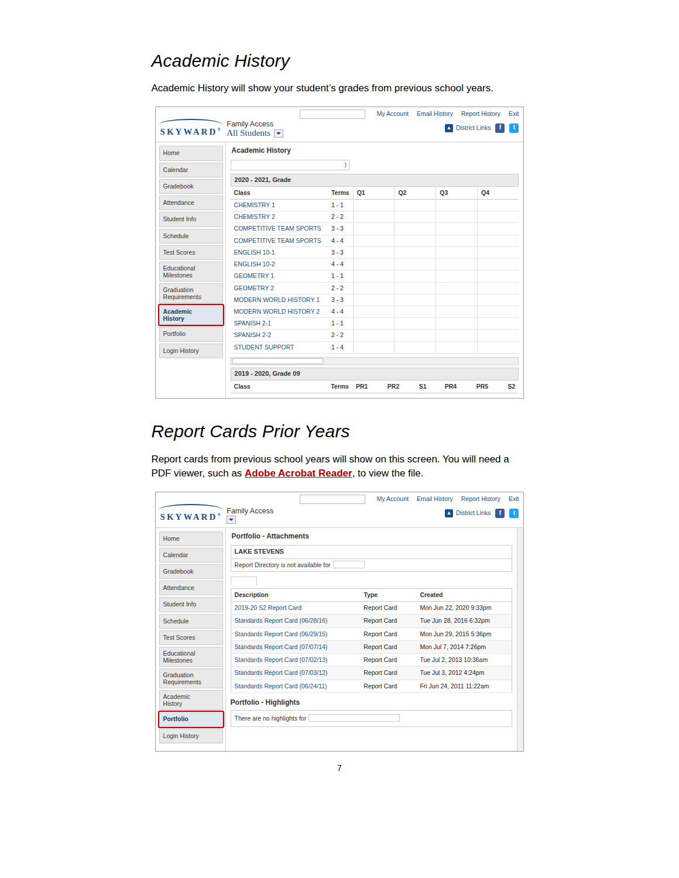Academic History
Academic History will show your student’s grades from previous school years.
My Account Email History Report History Exit
SKYWARD®
Family Access All Students
▲ District Links f t
Home
Calendar
Gradebook
Attendance
Student Info
Schedule
Test Scores
Educational
Milestones
Graduation
Requirements
Academic
History
Portfolio
Login History
Academic History
2020 - 2021, Grade
| Class | Terms | Q1 | Q2 | Q3 | Q4 |
| --- | --- | --- | --- | --- | --- |
| CHEMISTRY 1 | 1 - 1 | | | | |
| CHEMISTRY 2 | 2 - 2 | | | | |
| COMPETITIVE TEAM SPORTS | 3 - 3 | | | | |
| COMPETITIVE TEAM SPORTS | 4 - 4 | | | | |
| ENGLISH 10-1 | 3 - 3 | | | | |
| ENGLISH 10-2 | 4 - 4 | | | | |
| GEOMETRY 1 | 1 - 1 | | | | |
| GEOMETRY 2 | 2 - 2 | | | | |
| MODERN WORLD HISTORY 1 | 3 - 3 | | | | |
| MODERN WORLD HISTORY 2 | 4 - 4 | | | | |
| SPANISH 2-1 | 1 - 1 | | | | |
| SPANISH 2-2 | 2 - 2 | | | | |
| STUDENT SUPPORT | 1 - 4 | | | | |
2019 - 2020, Grade 09
| Class | Terms | PR1 | PR2 | S1 | PR4 | PR5 | S2 |
| --- | --- | --- | --- | --- | --- | --- | --- |
Report Cards Prior Years
Report cards from previous school years will show on this screen. You will need a PDF viewer, such as Adobe Acrobat Reader, to view the file.
My Account Email History Report History Exit
SKYWARD®
Family Access
▲ District Links f t
Home
Calendar
Gradebook
Attendance
Student Info
Schedule
Test Scores
Educational
Milestones
Graduation
Requirements
Academic
History
Portfolio
Login History
Portfolio - Attachments
LAKE STEVENS
Report Directory is not available for
| Description | Type | Created |
| --- | --- | --- |
| 2019-20 S2 Report Card | Report Card | Mon Jun 22, 2020 9:33pm |
| Standards Report Card (06/28/16) | Report Card | Tue Jun 28, 2016 6:32pm |
| Standards Report Card (06/29/15) | Report Card | Mon Jun 29, 2015 5:36pm |
| Standards Report Card (07/07/14) | Report Card | Mon Jul 7, 2014 7:26pm |
| Standards Report Card (07/02/13) | Report Card | Tue Jul 2, 2013 10:36am |
| Standards Report Card (07/03/12) | Report Card | Tue Jul 3, 2012 4:24pm |
| Standards Report Card (06/24/11) | Report Card | Fri Jun 24, 2011 11:22am |
Portfolio - Highlights
There are no highlights for
7